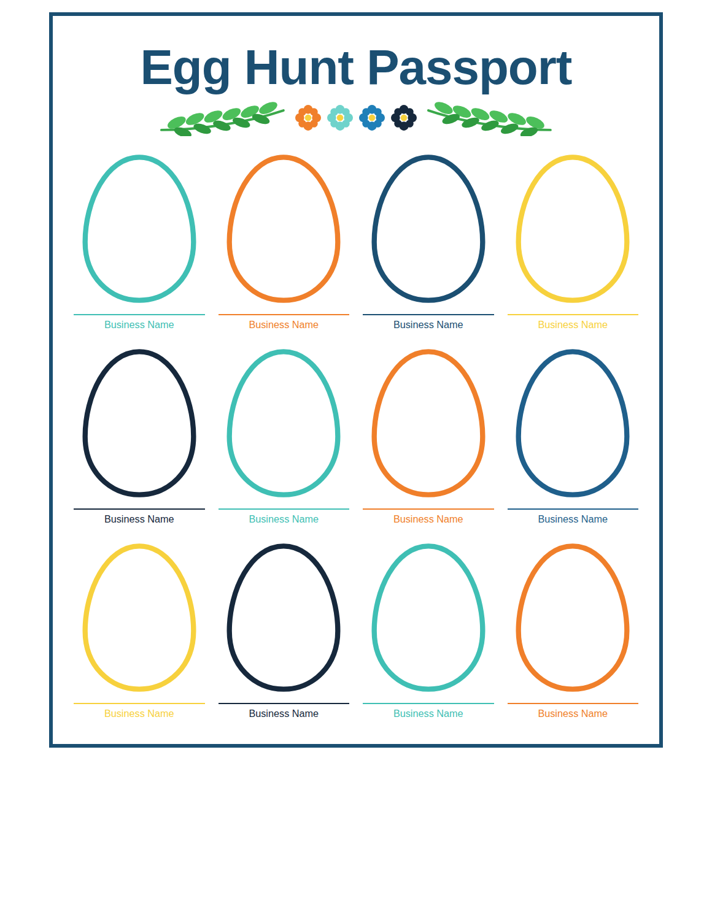Egg Hunt Passport
Business Name
Business Name
Business Name
Business Name
Business Name
Business Name
Business Name
Business Name
Business Name
Business Name
Business Name
Business Name